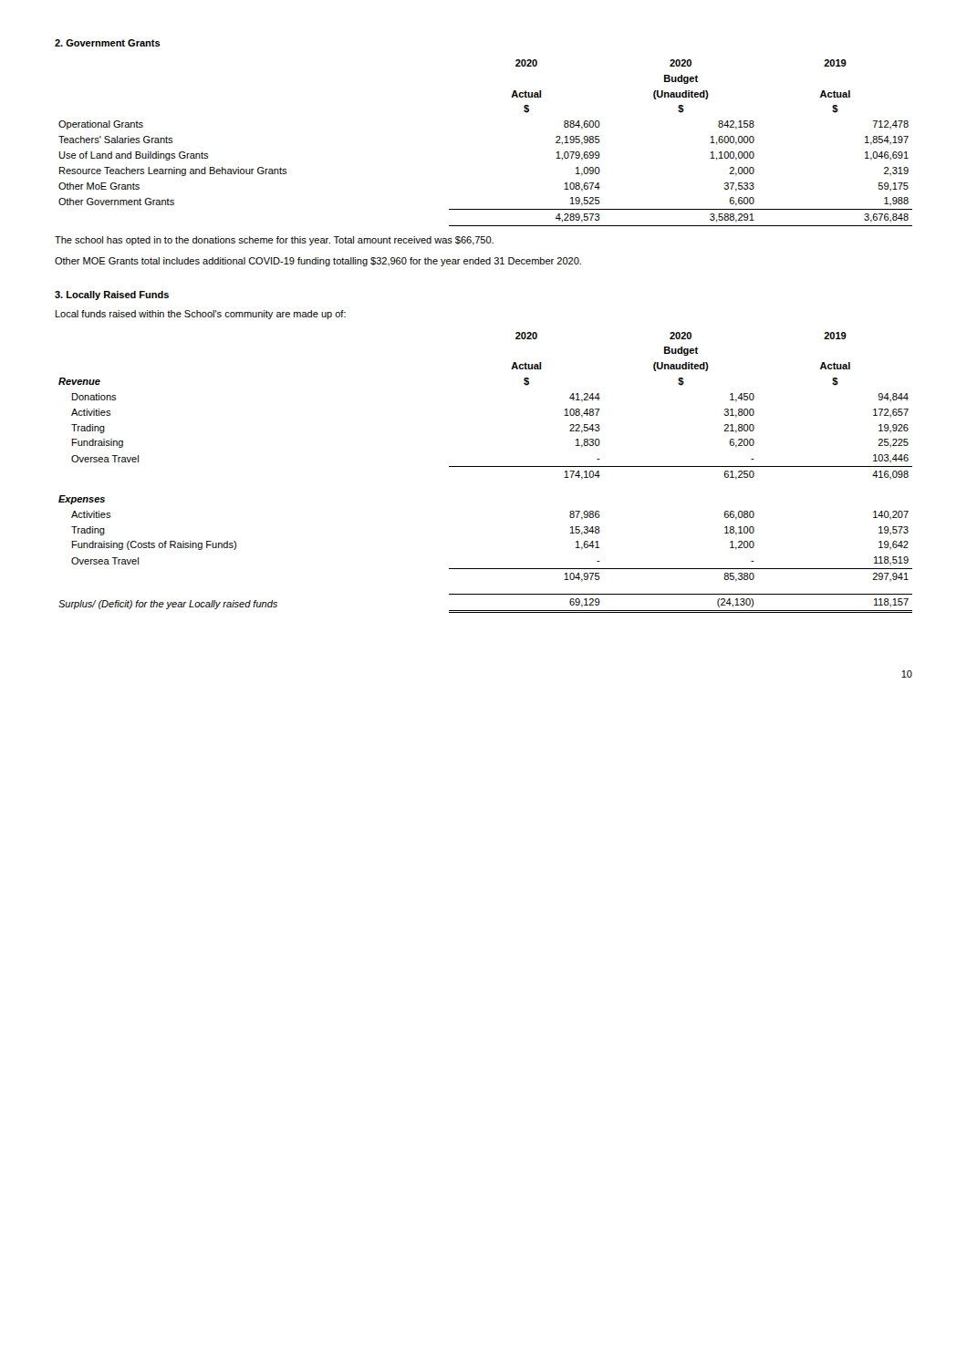2. Government Grants
| | 2020 | 2020 | 2019 |
| | | Budget | |
| | Actual | (Unaudited) | Actual |
| | $ | $ | $ |
| Operational Grants | 884,600 | 842,158 | 712,478 |
| Teachers' Salaries Grants | 2,195,985 | 1,600,000 | 1,854,197 |
| Use of Land and Buildings Grants | 1,079,699 | 1,100,000 | 1,046,691 |
| Resource Teachers Learning and Behaviour Grants | 1,090 | 2,000 | 2,319 |
| Other MoE Grants | 108,674 | 37,533 | 59,175 |
| Other Government Grants | 19,525 | 6,600 | 1,988 |
| | 4,289,573 | 3,588,291 | 3,676,848 |
The school has opted in to the donations scheme for this year. Total amount received was $66,750.
Other MOE Grants total includes additional COVID-19 funding totalling $32,960 for the year ended 31 December 2020.
3. Locally Raised Funds
Local funds raised within the School's community are made up of:
| | 2020 | 2020 | 2019 |
| | | Budget | |
| | Actual | (Unaudited) | Actual |
| Revenue | $ | $ | $ |
| Donations | 41,244 | 1,450 | 94,844 |
| Activities | 108,487 | 31,800 | 172,657 |
| Trading | 22,543 | 21,800 | 19,926 |
| Fundraising | 1,830 | 6,200 | 25,225 |
| Oversea Travel | - | - | 103,446 |
| | 174,104 | 61,250 | 416,098 |
| Expenses | | | |
| Activities | 87,986 | 66,080 | 140,207 |
| Trading | 15,348 | 18,100 | 19,573 |
| Fundraising (Costs of Raising Funds) | 1,641 | 1,200 | 19,642 |
| Oversea Travel | - | - | 118,519 |
| | 104,975 | 85,380 | 297,941 |
| Surplus/ (Deficit) for the year Locally raised funds | 69,129 | (24,130) | 118,157 |
10